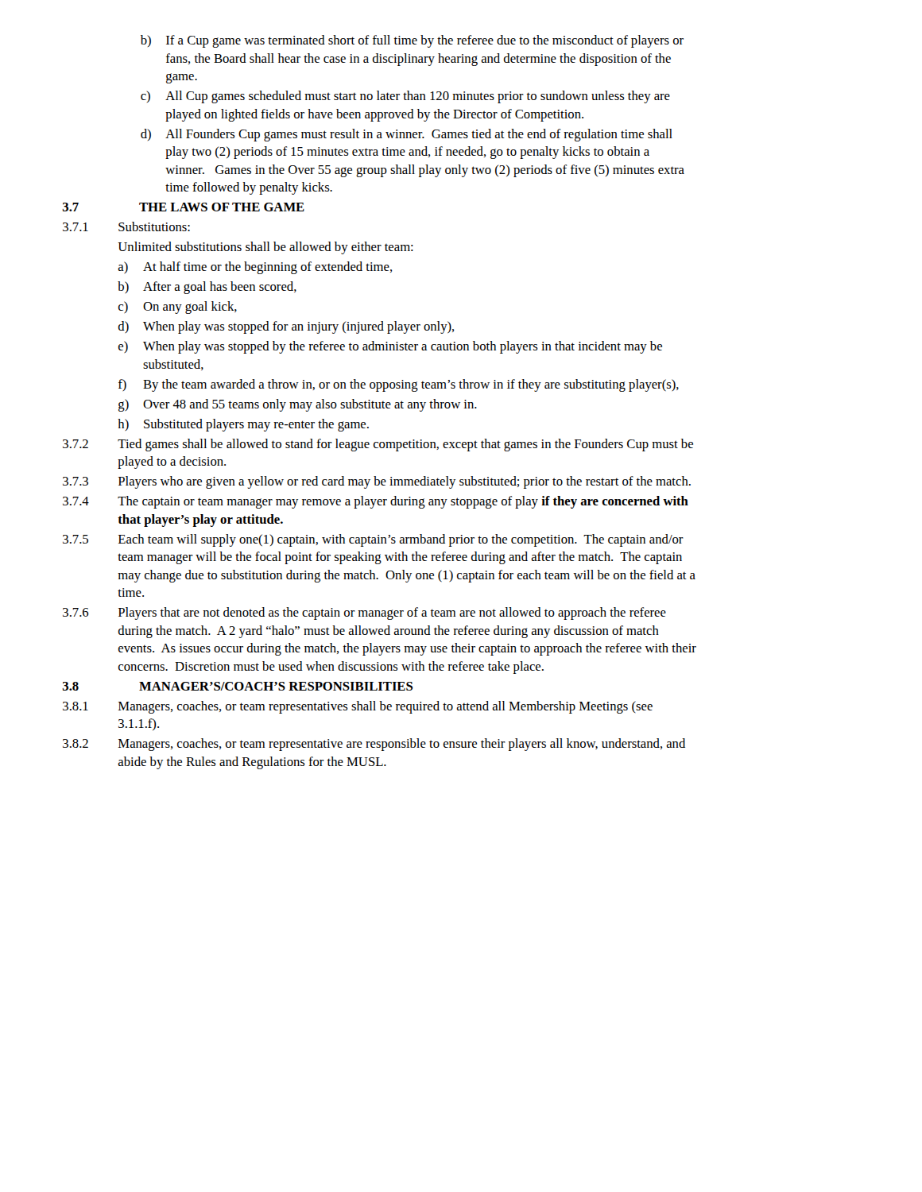b)
If a Cup game was terminated short of full time by the referee due to the misconduct of players or fans, the Board shall hear the case in a disciplinary hearing and determine the disposition of the game.
c)
All Cup games scheduled must start no later than 120 minutes prior to sundown unless they are played on lighted fields or have been approved by the Director of Competition.
d)
All Founders Cup games must result in a winner. Games tied at the end of regulation time shall play two (2) periods of 15 minutes extra time and, if needed, go to penalty kicks to obtain a winner. Games in the Over 55 age group shall play only two (2) periods of five (5) minutes extra time followed by penalty kicks.
3.7
THE LAWS OF THE GAME
3.7.1
Substitutions:
Unlimited substitutions shall be allowed by either team:
a)
At half time or the beginning of extended time,
b)
After a goal has been scored,
c)
On any goal kick,
d)
When play was stopped for an injury (injured player only),
e)
When play was stopped by the referee to administer a caution both players in that incident may be substituted,
f)
By the team awarded a throw in, or on the opposing team’s throw in if they are substituting player(s),
g)
Over 48 and 55 teams only may also substitute at any throw in.
h)
Substituted players may re-enter the game.
3.7.2
Tied games shall be allowed to stand for league competition, except that games in the Founders Cup must be played to a decision.
3.7.3
Players who are given a yellow or red card may be immediately substituted; prior to the restart of the match.
3.7.4
The captain or team manager may remove a player during any stoppage of play if they are concerned with that player’s play or attitude.
3.7.5
Each team will supply one(1) captain, with captain’s armband prior to the competition. The captain and/or team manager will be the focal point for speaking with the referee during and after the match. The captain may change due to substitution during the match. Only one (1) captain for each team will be on the field at a time.
3.7.6
Players that are not denoted as the captain or manager of a team are not allowed to approach the referee during the match. A 2 yard “halo” must be allowed around the referee during any discussion of match events. As issues occur during the match, the players may use their captain to approach the referee with their concerns. Discretion must be used when discussions with the referee take place.
3.8
MANAGER’S/COACH’S RESPONSIBILITIES
3.8.1
Managers, coaches, or team representatives shall be required to attend all Membership Meetings (see 3.1.1.f).
3.8.2
Managers, coaches, or team representative are responsible to ensure their players all know, understand, and abide by the Rules and Regulations for the MUSL.